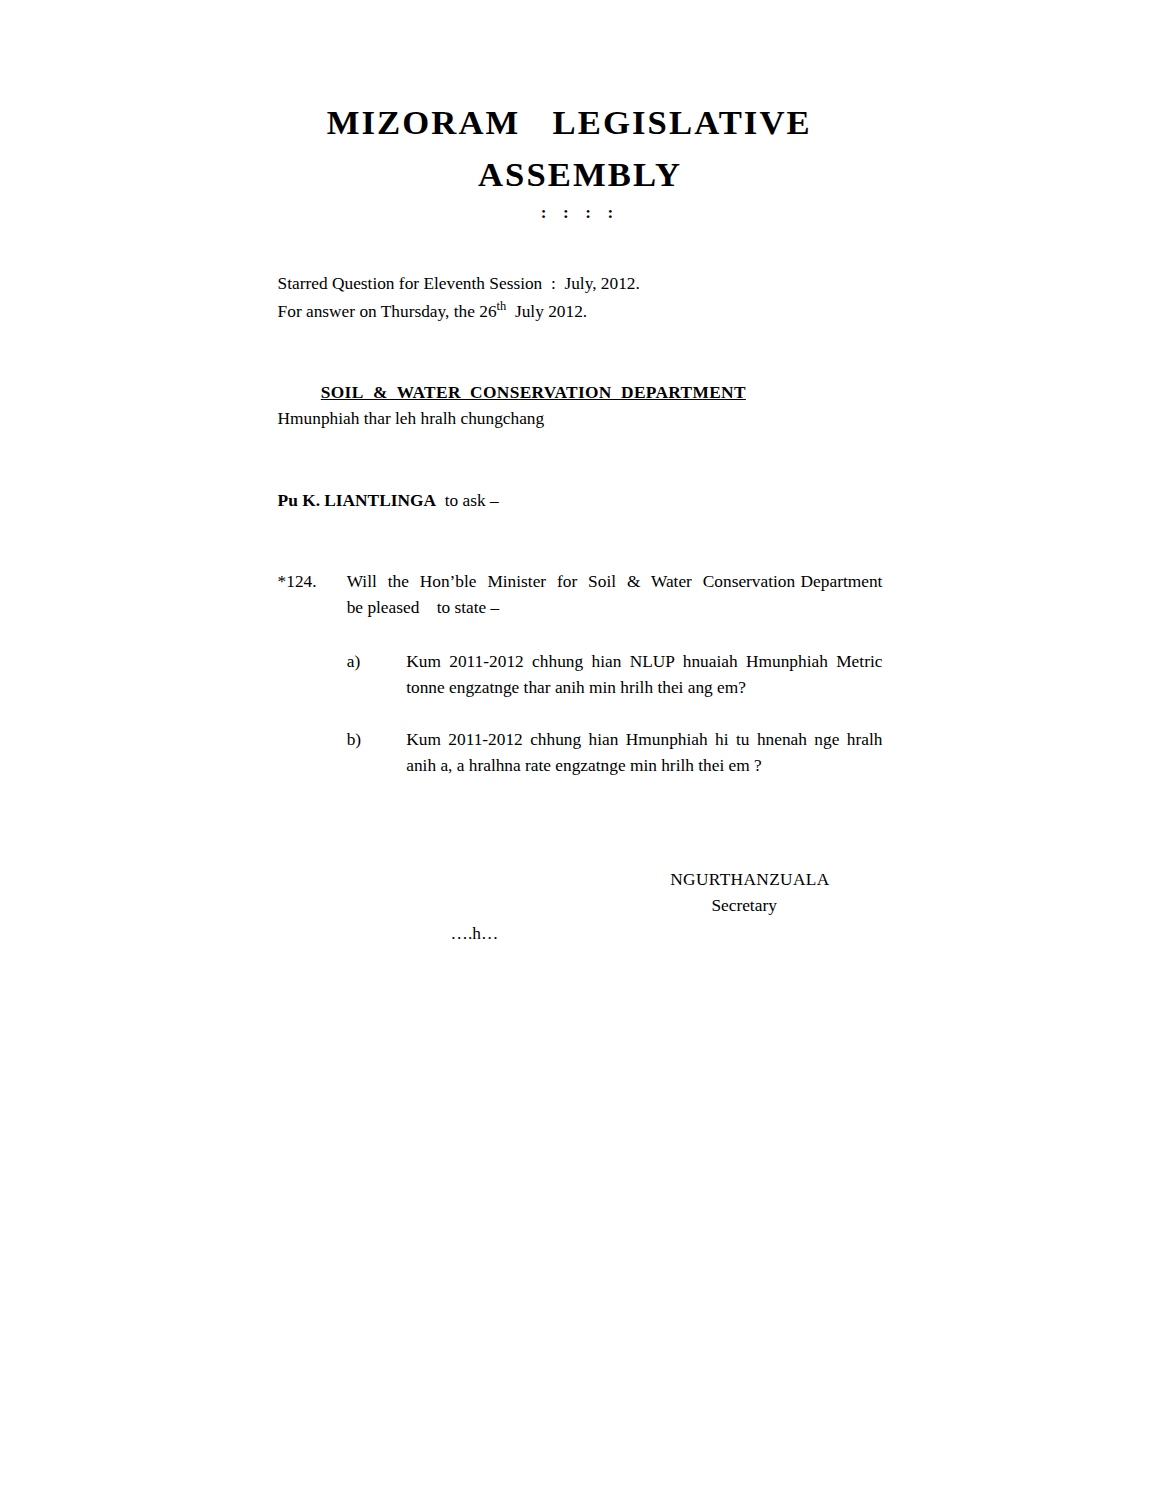MIZORAM LEGISLATIVE ASSEMBLY
: : : :
Starred Question for Eleventh Session : July, 2012.
For answer on Thursday, the 26th July 2012.
SOIL & WATER CONSERVATION DEPARTMENT
Hmunphiah thar leh hralh chungchang
Pu K. LIANTLINGA to ask –
*124.
Will the Hon’ble Minister for Soil & Water Conservation Department be pleased to state –
a)
Kum 2011-2012 chhung hian NLUP hnuaiah Hmunphiah Metric tonne engzatnge thar anih min hrilh thei ang em?
b)
Kum 2011-2012 chhung hian Hmunphiah hi tu hnenah nge hralh anih a, a hralhna rate engzatnge min hrilh thei em ?
NGURTHANZUALA
Secretary
….h…